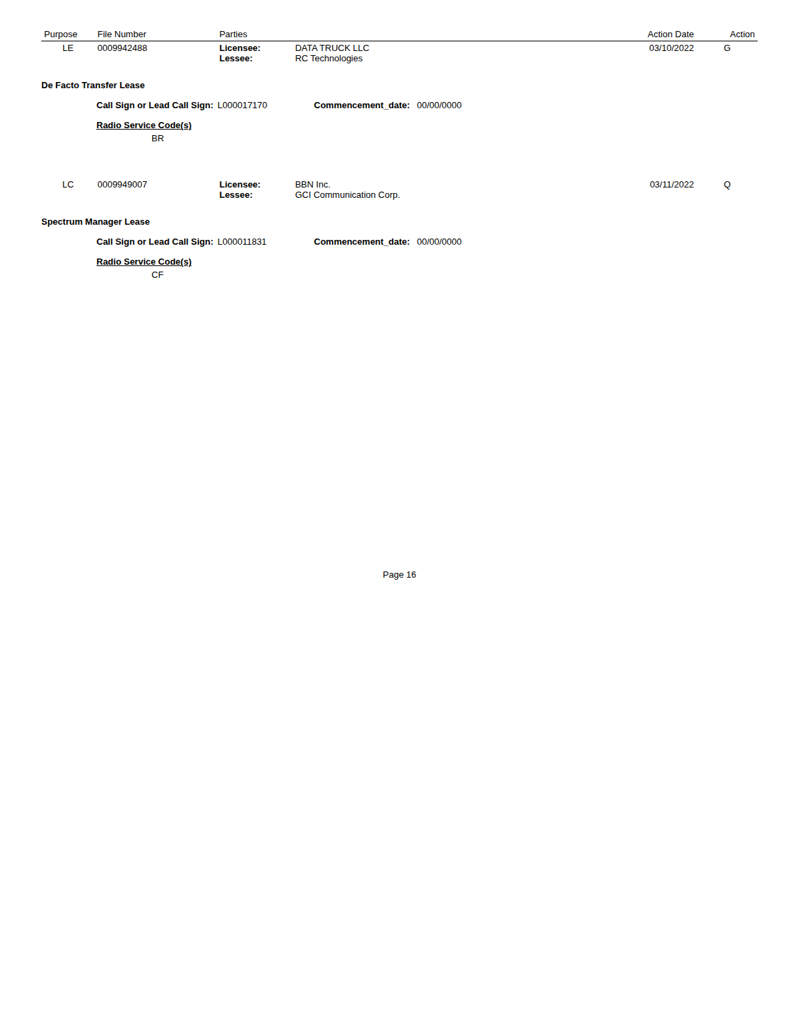| Purpose | File Number | Parties | Action Date | Action |
| --- | --- | --- | --- | --- |
| LE | 0009942488 | Licensee: DATA TRUCK LLC Lessee: RC Technologies | 03/10/2022 | G |
De Facto Transfer Lease
Call Sign or Lead Call Sign: L000017170 Commencement_date: 00/00/0000
Radio Service Code(s)
BR
| LC | 0009949007 | Licensee: BBN Inc. Lessee: GCI Communication Corp. | 03/11/2022 | Q |
Spectrum Manager Lease
Call Sign or Lead Call Sign: L000011831 Commencement_date: 00/00/0000
Radio Service Code(s)
CF
Page 16